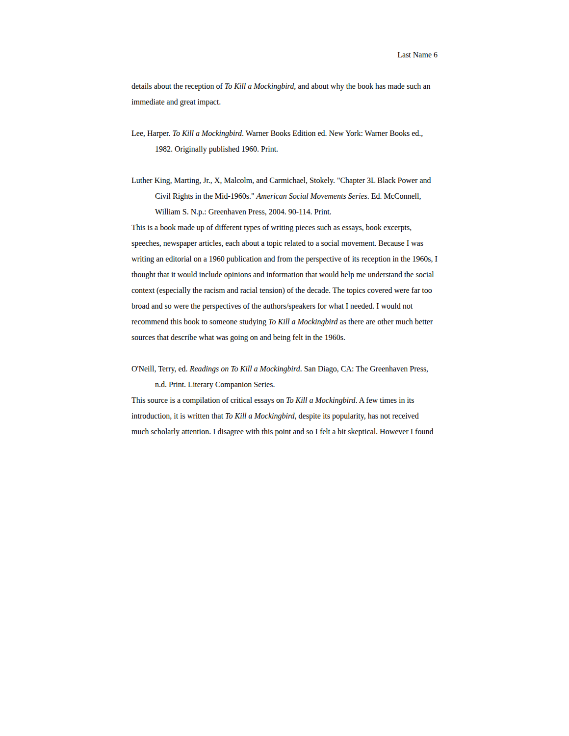Last Name 6
details about the reception of To Kill a Mockingbird, and about why the book has made such an immediate and great impact.
Lee, Harper. To Kill a Mockingbird. Warner Books Edition ed. New York: Warner Books ed., 1982. Originally published 1960. Print.
Luther King, Marting, Jr., X, Malcolm, and Carmichael, Stokely. "Chapter 3L Black Power and Civil Rights in the Mid-1960s." American Social Movements Series. Ed. McConnell, William S. N.p.: Greenhaven Press, 2004. 90-114. Print.
This is a book made up of different types of writing pieces such as essays, book excerpts, speeches, newspaper articles, each about a topic related to a social movement. Because I was writing an editorial on a 1960 publication and from the perspective of its reception in the 1960s, I thought that it would include opinions and information that would help me understand the social context (especially the racism and racial tension) of the decade. The topics covered were far too broad and so were the perspectives of the authors/speakers for what I needed. I would not recommend this book to someone studying To Kill a Mockingbird as there are other much better sources that describe what was going on and being felt in the 1960s.
O'Neill, Terry, ed. Readings on To Kill a Mockingbird. San Diago, CA: The Greenhaven Press, n.d. Print. Literary Companion Series.
This source is a compilation of critical essays on To Kill a Mockingbird. A few times in its introduction, it is written that To Kill a Mockingbird, despite its popularity, has not received much scholarly attention. I disagree with this point and so I felt a bit skeptical. However I found